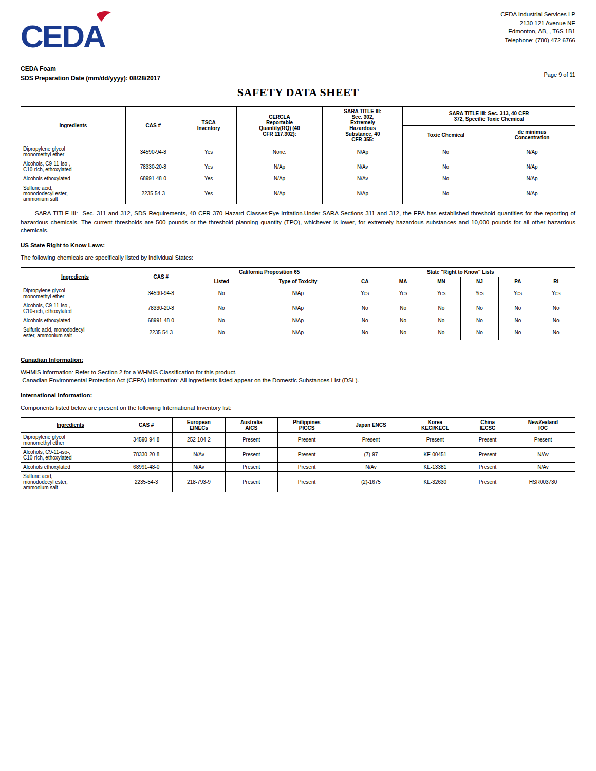CEDA
CEDA Industrial Services LP
2130 121 Avenue NE
Edmonton, AB, , T6S 1B1
Telephone: (780) 472 6766
CEDA Foam
SDS Preparation Date (mm/dd/yyyy): 08/28/2017
Page 9 of 11
SAFETY DATA SHEET
| Ingredients | CAS # | TSCA Inventory | CERCLA Reportable Quantity(RQ) (40 CFR 117.302): | SARA TITLE III: Sec. 302, Extremely Hazardous Substance, 40 CFR 355: | SARA TITLE III: Sec. 313, 40 CFR 372, Specific Toxic Chemical |
| --- | --- | --- | --- | --- | --- |
| Toxic Chemical | de minimus Concentration |
| Dipropylene glycol monomethyl ether | 34590-94-8 | Yes | None. | N/Ap | No | N/Ap |
| Alcohols, C9-11-iso-, C10-rich, ethoxylated | 78330-20-8 | Yes | N/Ap | N/Av | No | N/Ap |
| Alcohols ethoxylated | 68991-48-0 | Yes | N/Ap | N/Av | No | N/Ap |
| Sulfuric acid, monododecyl ester, ammonium salt | 2235-54-3 | Yes | N/Ap | N/Ap | No | N/Ap |
SARA TITLE III: Sec. 311 and 312, SDS Requirements, 40 CFR 370 Hazard Classes:Eye irritation.Under SARA Sections 311 and 312, the EPA has established threshold quantities for the reporting of hazardous chemicals. The current thresholds are 500 pounds or the threshold planning quantity (TPQ), whichever is lower, for extremely hazardous substances and 10,000 pounds for all other hazardous chemicals.
US State Right to Know Laws:
The following chemicals are specifically listed by individual States:
| Ingredients | CAS # | California Proposition 65 | State "Right to Know" Lists |
| --- | --- | --- | --- |
| Listed | Type of Toxicity | CA | MA | MN | NJ | PA | RI |
| Dipropylene glycol monomethyl ether | 34590-94-8 | No | N/Ap | Yes | Yes | Yes | Yes | Yes | Yes |
| Alcohols, C9-11-iso-, C10-rich, ethoxylated | 78330-20-8 | No | N/Ap | No | No | No | No | No | No |
| Alcohols ethoxylated | 68991-48-0 | No | N/Ap | No | No | No | No | No | No |
| Sulfuric acid, monododecyl ester, ammonium salt | 2235-54-3 | No | N/Ap | No | No | No | No | No | No |
Canadian Information:
WHMIS information: Refer to Section 2 for a WHMIS Classification for this product.
Canadian Environmental Protection Act (CEPA) information: All ingredients listed appear on the Domestic Substances List (DSL).
International Information:
Components listed below are present on the following International Inventory list:
| Ingredients | CAS # | European EINECs | Australia AICS | Philippines PICCS | Japan ENCS | Korea KECI/KECL | China IECSC | NewZealand IOC |
| --- | --- | --- | --- | --- | --- | --- | --- | --- |
| Dipropylene glycol monomethyl ether | 34590-94-8 | 252-104-2 | Present | Present | Present | Present | Present | Present |
| Alcohols, C9-11-iso-, C10-rich, ethoxylated | 78330-20-8 | N/Av | Present | Present | (7)-97 | KE-00451 | Present | N/Av |
| Alcohols ethoxylated | 68991-48-0 | N/Av | Present | Present | N/Av | KE-13381 | Present | N/Av |
| Sulfuric acid, monododecyl ester, ammonium salt | 2235-54-3 | 218-793-9 | Present | Present | (2)-1675 | KE-32630 | Present | HSR003730 |